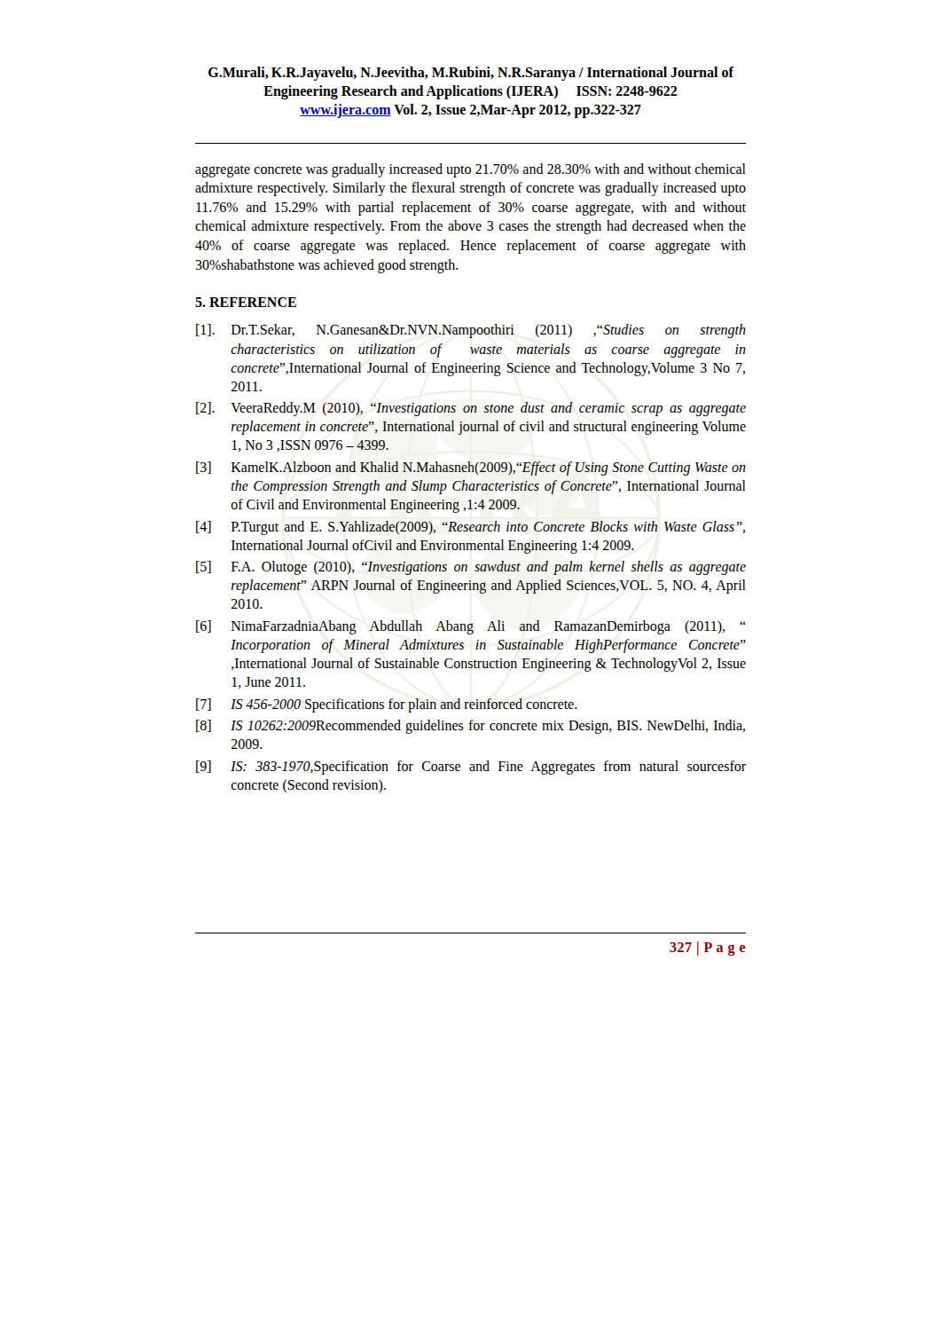IJERA
G.Murali, K.R.Jayavelu, N.Jeevitha, M.Rubini, N.R.Saranya / International Journal of
Engineering Research and Applications (IJERA) ISSN: 2248-9622
www.ijera.com Vol. 2, Issue 2,Mar-Apr 2012, pp.322-327
aggregate concrete was gradually increased upto 21.70% and 28.30% with and without chemical admixture respectively. Similarly the flexural strength of concrete was gradually increased upto 11.76% and 15.29% with partial replacement of 30% coarse aggregate, with and without chemical admixture respectively. From the above 3 cases the strength had decreased when the 40% of coarse aggregate was replaced. Hence replacement of coarse aggregate with 30%shabathstone was achieved good strength.
5. REFERENCE
[1]. Dr.T.Sekar, N.Ganesan&Dr.NVN.Nampoothiri (2011) ,“Studies on strength characteristics on utilization of waste materials as coarse aggregate in concrete”,International Journal of Engineering Science and Technology,Volume 3 No 7, 2011.
[2]. VeeraReddy.M (2010), “Investigations on stone dust and ceramic scrap as aggregate replacement in concrete”, International journal of civil and structural engineering Volume 1, No 3 ,ISSN 0976 – 4399.
[3] KamelK.Alzboon and Khalid N.Mahasneh(2009),“Effect of Using Stone Cutting Waste on the Compression Strength and Slump Characteristics of Concrete”, International Journal of Civil and Environmental Engineering ,1:4 2009.
[4] P.Turgut and E. S.Yahlizade(2009), “Research into Concrete Blocks with Waste Glass”, International Journal ofCivil and Environmental Engineering 1:4 2009.
[5] F.A. Olutoge (2010), “Investigations on sawdust and palm kernel shells as aggregate replacement” ARPN Journal of Engineering and Applied Sciences,VOL. 5, NO. 4, April 2010.
[6] NimaFarzadniaAbang Abdullah Abang Ali and RamazanDemirboga (2011), “ Incorporation of Mineral Admixtures in Sustainable HighPerformance Concrete” ,International Journal of Sustainable Construction Engineering & TechnologyVol 2, Issue 1, June 2011.
[7] IS 456-2000 Specifications for plain and reinforced concrete.
[8] IS 10262:2009 Recommended guidelines for concrete mix Design, BIS. NewDelhi, India, 2009.
[9] IS: 383-1970, Specification for Coarse and Fine Aggregates from natural sourcesfor concrete (Second revision).
327 | P a g e